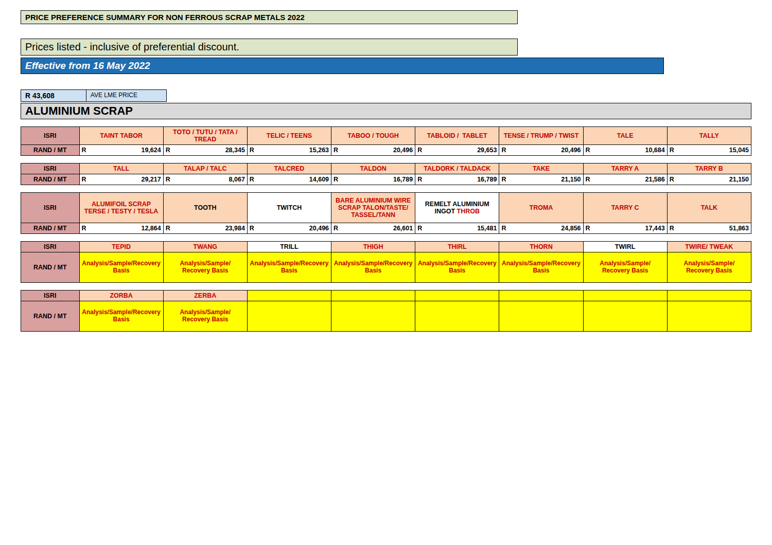PRICE PREFERENCE SUMMARY FOR NON FERROUS SCRAP METALS 2022
Prices listed - inclusive of preferential discount.
Effective from 16 May 2022
R 43,608
AVE LME PRICE
ALUMINIUM SCRAP
| ISRI | TAINT TABOR | TOTO / TUTU / TATA / TREAD | TELIC / TEENS | TABOO / TOUGH | TABLOID / TABLET | TENSE / TRUMP / TWIST | TALE | TALLY |
| RAND / MT | R 19,624 | R 28,345 | R 15,263 | R 20,496 | R 29,653 | R 20,496 | R 10,684 | R 15,045 |
| ISRI | TALL | TALAP / TALC | TALCRED | TALDON | TALDORK / TALDACK | TAKE | TARRY A | TARRY B |
| RAND / MT | R 29,217 | R 8,067 | R 14,609 | R 16,789 | R 16,789 | R 21,150 | R 21,586 | R 21,150 |
| ISRI | ALUMIFOIL SCRAP TERSE / TESTY / TESLA | TOOTH | TWITCH | BARE ALUMINIUM WIRE SCRAP TALON/TASTE/ TASSEL/TANN | REMELT ALUMINIUM INGOT THROB | TROMA | TARRY C | TALK |
| RAND / MT | R 12,864 | R 23,984 | R 20,496 | R 26,601 | R 15,481 | R 24,856 | R 17,443 | R 51,863 |
| ISRI | TEPID | TWANG | TRILL | THIGH | THIRL | THORN | TWIRL | TWIRE/ TWEAK |
| RAND / MT | Analysis/Sample/Recovery Basis | Analysis/Sample/ Recovery Basis | Analysis/Sample/Recovery Basis | Analysis/Sample/Recovery Basis | Analysis/Sample/Recovery Basis | Analysis/Sample/Recovery Basis | Analysis/Sample/ Recovery Basis | Analysis/Sample/ Recovery Basis |
| ISRI | ZORBA | ZERBA | | | | | | |
| RAND / MT | Analysis/Sample/Recovery Basis | Analysis/Sample/ Recovery Basis | | | | | | |